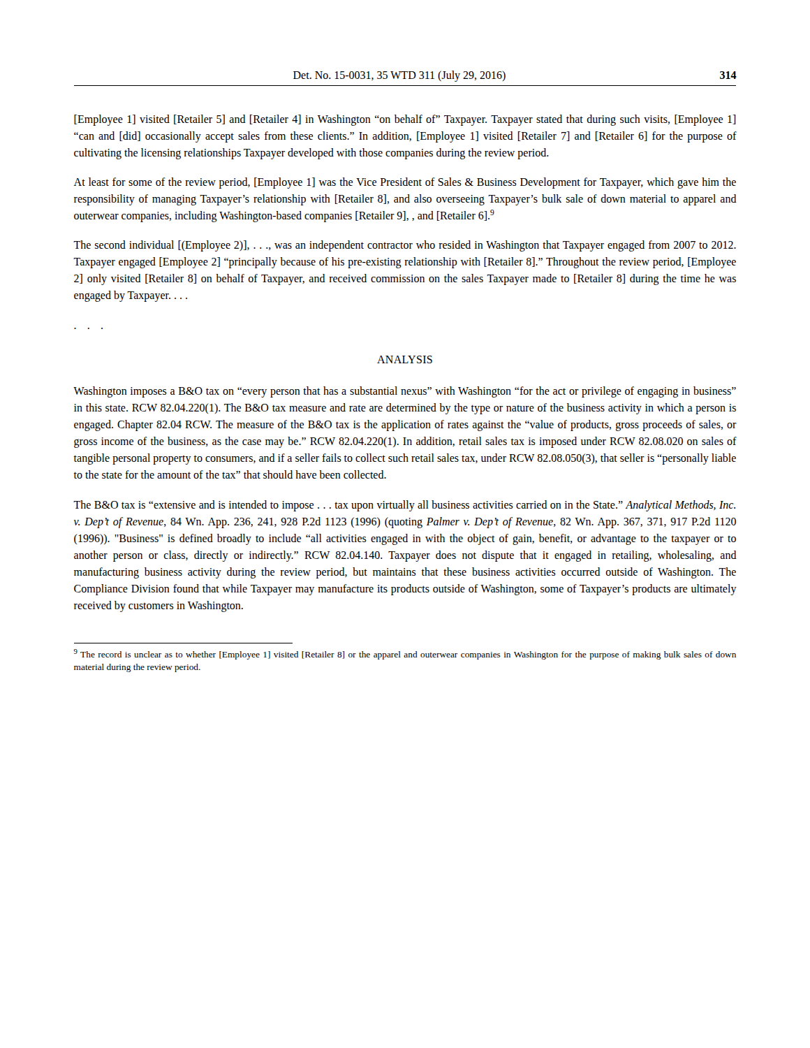Det. No. 15-0031, 35 WTD 311 (July 29, 2016) 314
[Employee 1] visited [Retailer 5] and [Retailer 4] in Washington “on behalf of” Taxpayer. Taxpayer stated that during such visits, [Employee 1] “can and [did] occasionally accept sales from these clients.” In addition, [Employee 1] visited [Retailer 7] and [Retailer 6] for the purpose of cultivating the licensing relationships Taxpayer developed with those companies during the review period.
At least for some of the review period, [Employee 1] was the Vice President of Sales & Business Development for Taxpayer, which gave him the responsibility of managing Taxpayer’s relationship with [Retailer 8], and also overseeing Taxpayer’s bulk sale of down material to apparel and outerwear companies, including Washington-based companies [Retailer 9], , and [Retailer 6].9
The second individual [(Employee 2)], . . ., was an independent contractor who resided in Washington that Taxpayer engaged from 2007 to 2012. Taxpayer engaged [Employee 2] “principally because of his pre-existing relationship with [Retailer 8].” Throughout the review period, [Employee 2] only visited [Retailer 8] on behalf of Taxpayer, and received commission on the sales Taxpayer made to [Retailer 8] during the time he was engaged by Taxpayer. . . .
. . .
Analysis
Washington imposes a B&O tax on “every person that has a substantial nexus” with Washington “for the act or privilege of engaging in business” in this state. RCW 82.04.220(1). The B&O tax measure and rate are determined by the type or nature of the business activity in which a person is engaged. Chapter 82.04 RCW. The measure of the B&O tax is the application of rates against the “value of products, gross proceeds of sales, or gross income of the business, as the case may be.” RCW 82.04.220(1). In addition, retail sales tax is imposed under RCW 82.08.020 on sales of tangible personal property to consumers, and if a seller fails to collect such retail sales tax, under RCW 82.08.050(3), that seller is “personally liable to the state for the amount of the tax” that should have been collected.
The B&O tax is “extensive and is intended to impose . . . tax upon virtually all business activities carried on in the State.” Analytical Methods, Inc. v. Dep’t of Revenue, 84 Wn. App. 236, 241, 928 P.2d 1123 (1996) (quoting Palmer v. Dep’t of Revenue, 82 Wn. App. 367, 371, 917 P.2d 1120 (1996)). "Business" is defined broadly to include “all activities engaged in with the object of gain, benefit, or advantage to the taxpayer or to another person or class, directly or indirectly.” RCW 82.04.140. Taxpayer does not dispute that it engaged in retailing, wholesaling, and manufacturing business activity during the review period, but maintains that these business activities occurred outside of Washington. The Compliance Division found that while Taxpayer may manufacture its products outside of Washington, some of Taxpayer’s products are ultimately received by customers in Washington.
9 The record is unclear as to whether [Employee 1] visited [Retailer 8] or the apparel and outerwear companies in Washington for the purpose of making bulk sales of down material during the review period.